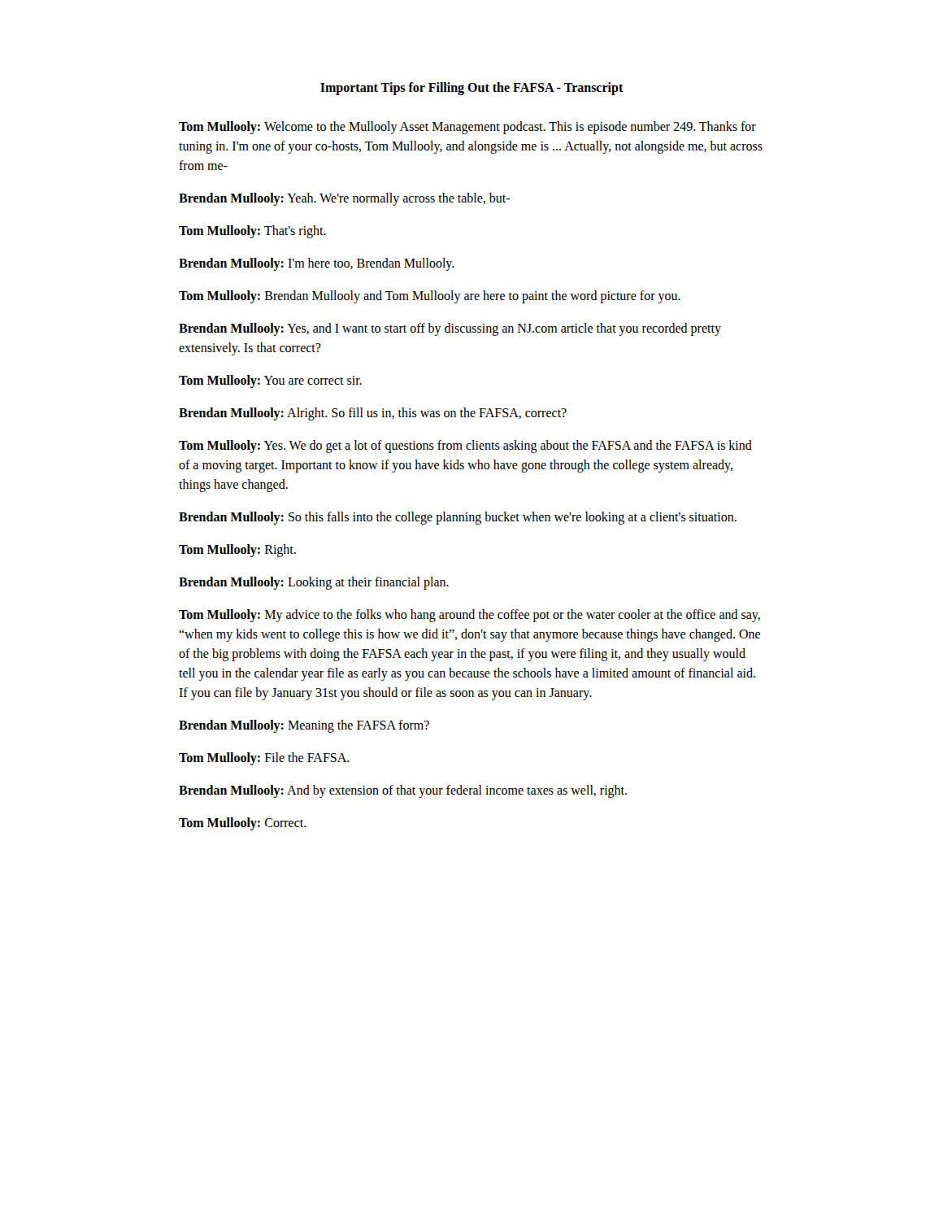Important Tips for Filling Out the FAFSA - Transcript
Tom Mullooly: Welcome to the Mullooly Asset Management podcast. This is episode number 249. Thanks for tuning in. I'm one of your co-hosts, Tom Mullooly, and alongside me is ... Actually, not alongside me, but across from me-
Brendan Mullooly: Yeah. We're normally across the table, but-
Tom Mullooly: That's right.
Brendan Mullooly: I'm here too, Brendan Mullooly.
Tom Mullooly: Brendan Mullooly and Tom Mullooly are here to paint the word picture for you.
Brendan Mullooly: Yes, and I want to start off by discussing an NJ.com article that you recorded pretty extensively. Is that correct?
Tom Mullooly: You are correct sir.
Brendan Mullooly: Alright. So fill us in, this was on the FAFSA, correct?
Tom Mullooly: Yes. We do get a lot of questions from clients asking about the FAFSA and the FAFSA is kind of a moving target. Important to know if you have kids who have gone through the college system already, things have changed.
Brendan Mullooly: So this falls into the college planning bucket when we're looking at a client's situation.
Tom Mullooly: Right.
Brendan Mullooly: Looking at their financial plan.
Tom Mullooly: My advice to the folks who hang around the coffee pot or the water cooler at the office and say, “when my kids went to college this is how we did it”, don't say that anymore because things have changed. One of the big problems with doing the FAFSA each year in the past, if you were filing it, and they usually would tell you in the calendar year file as early as you can because the schools have a limited amount of financial aid. If you can file by January 31st you should or file as soon as you can in January.
Brendan Mullooly: Meaning the FAFSA form?
Tom Mullooly: File the FAFSA.
Brendan Mullooly: And by extension of that your federal income taxes as well, right.
Tom Mullooly: Correct.